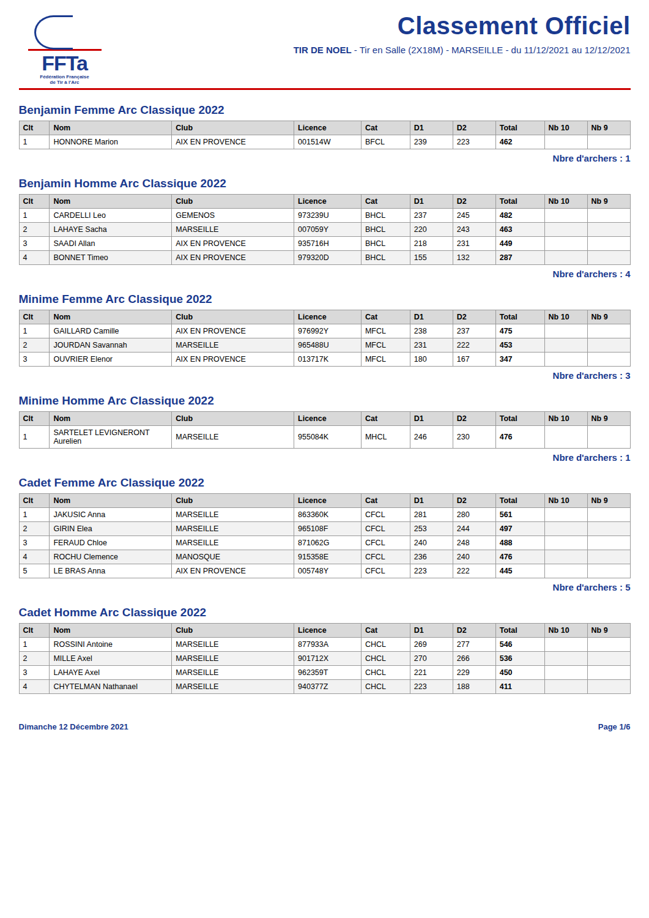FFTa
Fédération Française
de Tir à l'Arc
Classement Officiel
TIR DE NOEL - Tir en Salle (2X18M) - MARSEILLE - du 11/12/2021 au 12/12/2021
Benjamin Femme Arc Classique 2022
| Clt | Nom | Club | Licence | Cat | D1 | D2 | Total | Nb 10 | Nb 9 |
| --- | --- | --- | --- | --- | --- | --- | --- | --- | --- |
| 1 | HONNORE Marion | AIX EN PROVENCE | 001514W | BFCL | 239 | 223 | 462 | | |
Nbre d'archers : 1
Benjamin Homme Arc Classique 2022
| Clt | Nom | Club | Licence | Cat | D1 | D2 | Total | Nb 10 | Nb 9 |
| --- | --- | --- | --- | --- | --- | --- | --- | --- | --- |
| 1 | CARDELLI Leo | GEMENOS | 973239U | BHCL | 237 | 245 | 482 | | |
| 2 | LAHAYE Sacha | MARSEILLE | 007059Y | BHCL | 220 | 243 | 463 | | |
| 3 | SAADI Allan | AIX EN PROVENCE | 935716H | BHCL | 218 | 231 | 449 | | |
| 4 | BONNET Timeo | AIX EN PROVENCE | 979320D | BHCL | 155 | 132 | 287 | | |
Nbre d'archers : 4
Minime Femme Arc Classique 2022
| Clt | Nom | Club | Licence | Cat | D1 | D2 | Total | Nb 10 | Nb 9 |
| --- | --- | --- | --- | --- | --- | --- | --- | --- | --- |
| 1 | GAILLARD Camille | AIX EN PROVENCE | 976992Y | MFCL | 238 | 237 | 475 | | |
| 2 | JOURDAN Savannah | MARSEILLE | 965488U | MFCL | 231 | 222 | 453 | | |
| 3 | OUVRIER Elenor | AIX EN PROVENCE | 013717K | MFCL | 180 | 167 | 347 | | |
Nbre d'archers : 3
Minime Homme Arc Classique 2022
| Clt | Nom | Club | Licence | Cat | D1 | D2 | Total | Nb 10 | Nb 9 |
| --- | --- | --- | --- | --- | --- | --- | --- | --- | --- |
| 1 | SARTELET LEVIGNERONT Aurelien | MARSEILLE | 955084K | MHCL | 246 | 230 | 476 | | |
Nbre d'archers : 1
Cadet Femme Arc Classique 2022
| Clt | Nom | Club | Licence | Cat | D1 | D2 | Total | Nb 10 | Nb 9 |
| --- | --- | --- | --- | --- | --- | --- | --- | --- | --- |
| 1 | JAKUSIC Anna | MARSEILLE | 863360K | CFCL | 281 | 280 | 561 | | |
| 2 | GIRIN Elea | MARSEILLE | 965108F | CFCL | 253 | 244 | 497 | | |
| 3 | FERAUD Chloe | MARSEILLE | 871062G | CFCL | 240 | 248 | 488 | | |
| 4 | ROCHU Clemence | MANOSQUE | 915358E | CFCL | 236 | 240 | 476 | | |
| 5 | LE BRAS Anna | AIX EN PROVENCE | 005748Y | CFCL | 223 | 222 | 445 | | |
Nbre d'archers : 5
Cadet Homme Arc Classique 2022
| Clt | Nom | Club | Licence | Cat | D1 | D2 | Total | Nb 10 | Nb 9 |
| --- | --- | --- | --- | --- | --- | --- | --- | --- | --- |
| 1 | ROSSINI Antoine | MARSEILLE | 877933A | CHCL | 269 | 277 | 546 | | |
| 2 | MILLE Axel | MARSEILLE | 901712X | CHCL | 270 | 266 | 536 | | |
| 3 | LAHAYE Axel | MARSEILLE | 962359T | CHCL | 221 | 229 | 450 | | |
| 4 | CHYTELMAN Nathanael | MARSEILLE | 940377Z | CHCL | 223 | 188 | 411 | | |
Dimanche 12 Décembre 2021
Page 1/6